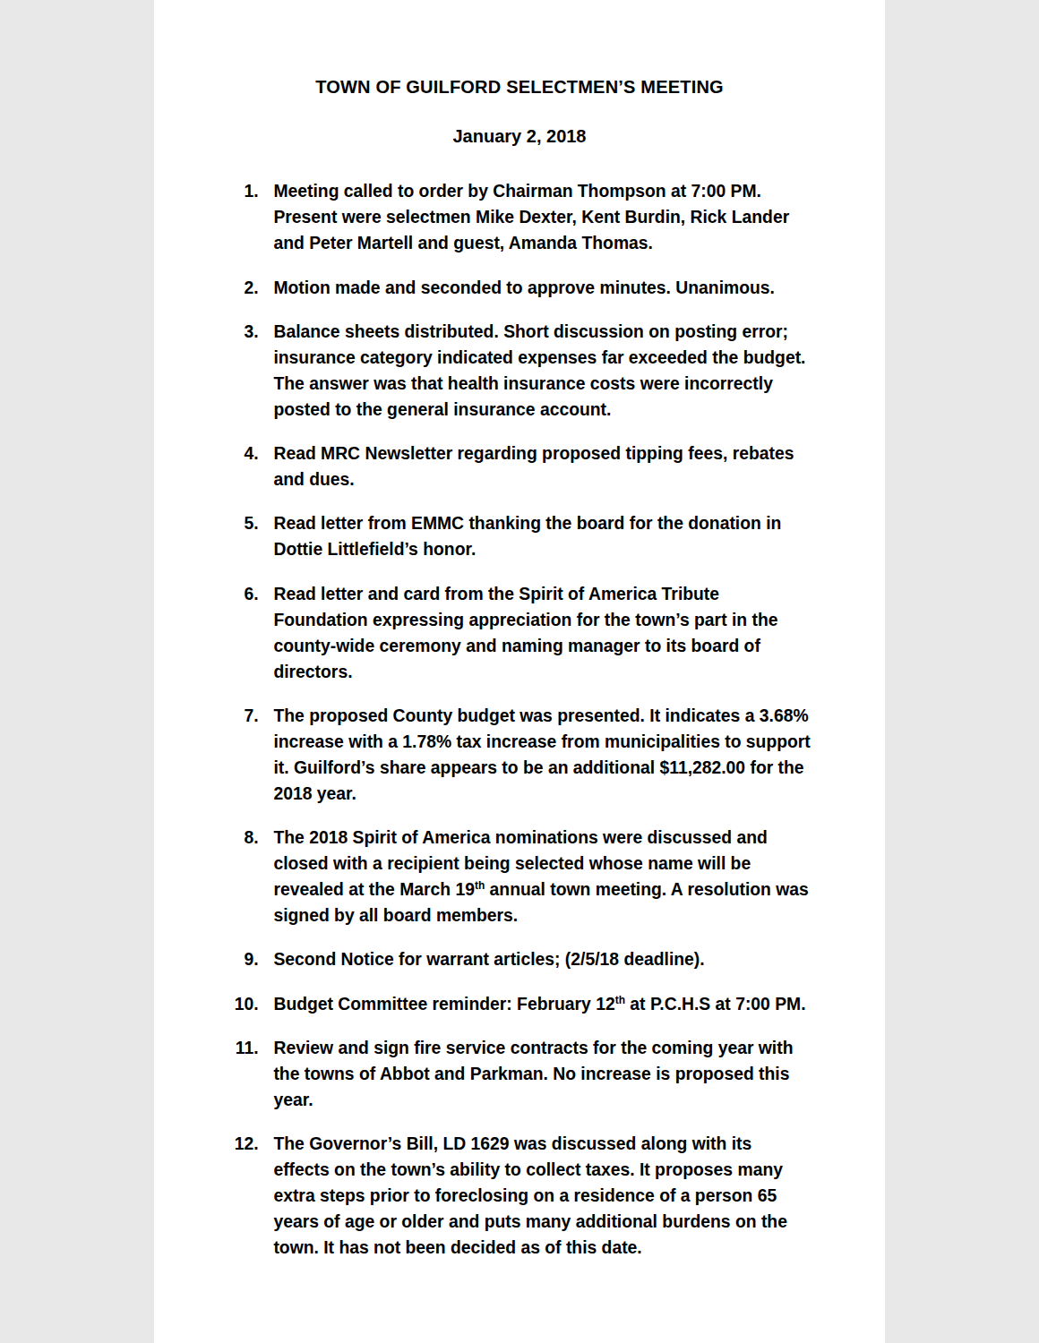TOWN OF GUILFORD SELECTMEN’S MEETING
January 2, 2018
Meeting called to order by Chairman Thompson at 7:00 PM. Present were selectmen Mike Dexter, Kent Burdin, Rick Lander and Peter Martell and guest, Amanda Thomas.
Motion made and seconded to approve minutes. Unanimous.
Balance sheets distributed. Short discussion on posting error; insurance category indicated expenses far exceeded the budget. The answer was that health insurance costs were incorrectly posted to the general insurance account.
Read MRC Newsletter regarding proposed tipping fees, rebates and dues.
Read letter from EMMC thanking the board for the donation in Dottie Littlefield’s honor.
Read letter and card from the Spirit of America Tribute Foundation expressing appreciation for the town’s part in the county-wide ceremony and naming manager to its board of directors.
The proposed County budget was presented. It indicates a 3.68% increase with a 1.78% tax increase from municipalities to support it. Guilford’s share appears to be an additional $11,282.00 for the 2018 year.
The 2018 Spirit of America nominations were discussed and closed with a recipient being selected whose name will be revealed at the March 19th annual town meeting. A resolution was signed by all board members.
Second Notice for warrant articles; (2/5/18 deadline).
Budget Committee reminder: February 12th at P.C.H.S at 7:00 PM.
Review and sign fire service contracts for the coming year with the towns of Abbot and Parkman. No increase is proposed this year.
The Governor’s Bill, LD 1629 was discussed along with its effects on the town’s ability to collect taxes. It proposes many extra steps prior to foreclosing on a residence of a person 65 years of age or older and puts many additional burdens on the town. It has not been decided as of this date.